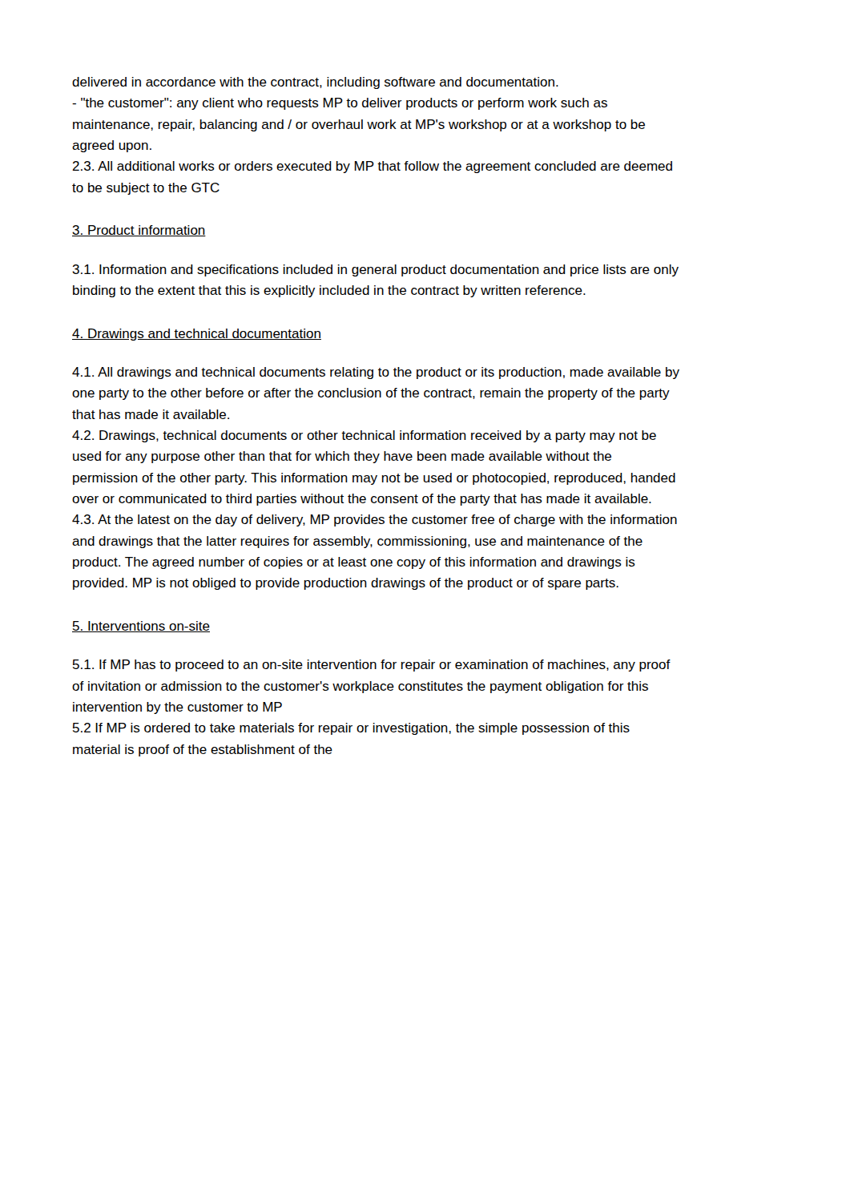delivered in accordance with the contract, including software and documentation.
- "the customer": any client who requests MP to deliver products or perform work such as maintenance, repair, balancing and / or overhaul work at MP's workshop or at a workshop to be agreed upon.
2.3. All additional works or orders executed by MP that follow the agreement concluded are deemed to be subject to the GTC
3. Product information
3.1. Information and specifications included in general product documentation and price lists are only binding to the extent that this is explicitly included in the contract by written reference.
4. Drawings and technical documentation
4.1. All drawings and technical documents relating to the product or its production, made available by one party to the other before or after the conclusion of the contract, remain the property of the party that has made it available.
4.2. Drawings, technical documents or other technical information received by a party may not be used for any purpose other than that for which they have been made available without the permission of the other party. This information may not be used or photocopied, reproduced, handed over or communicated to third parties without the consent of the party that has made it available.
4.3. At the latest on the day of delivery, MP provides the customer free of charge with the information and drawings that the latter requires for assembly, commissioning, use and maintenance of the product. The agreed number of copies or at least one copy of this information and drawings is provided. MP is not obliged to provide production drawings of the product or of spare parts.
5. Interventions on-site
5.1. If MP has to proceed to an on-site intervention for repair or examination of machines, any proof of invitation or admission to the customer's workplace constitutes the payment obligation for this intervention by the customer to MP
5.2 If MP is ordered to take materials for repair or investigation, the simple possession of this material is proof of the establishment of the